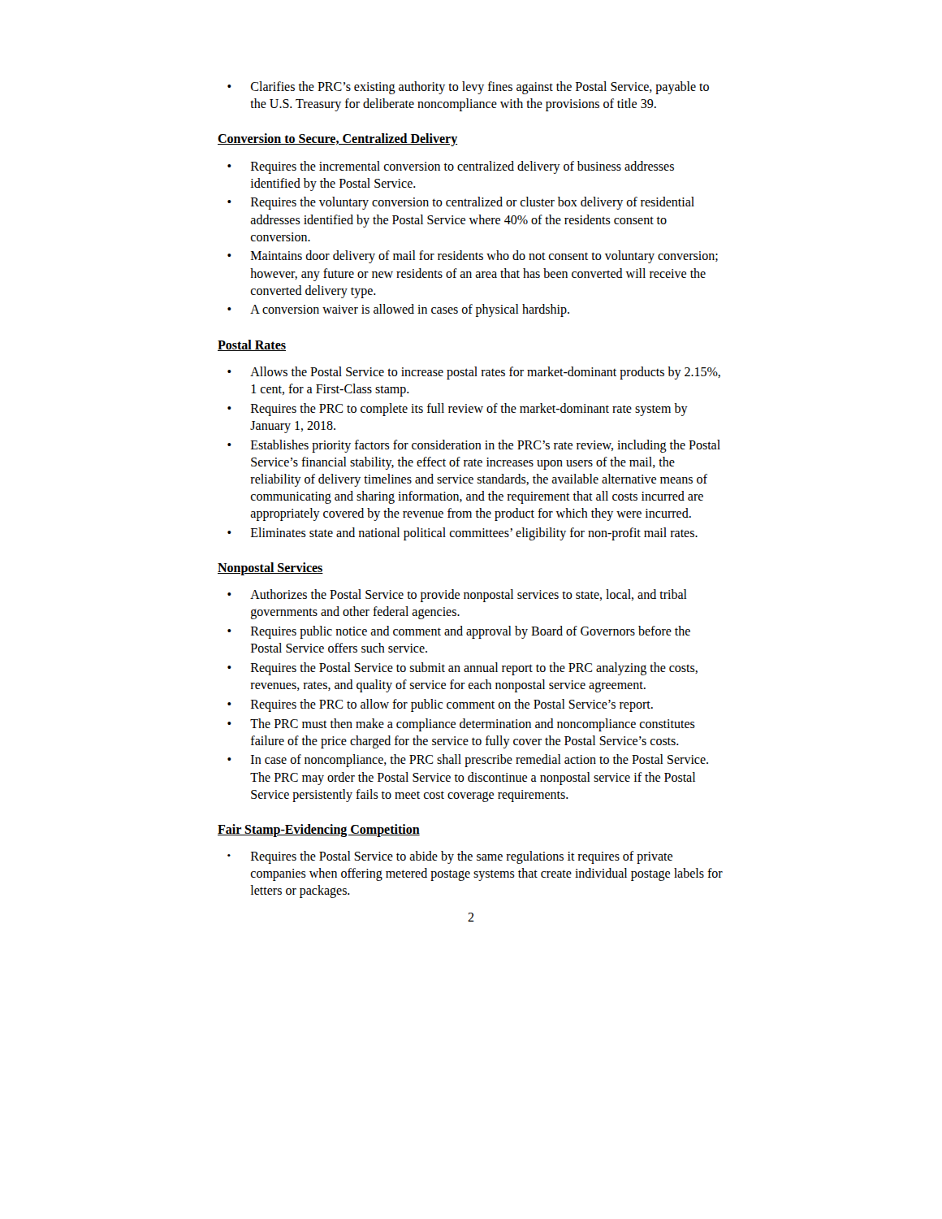Clarifies the PRC’s existing authority to levy fines against the Postal Service, payable to the U.S. Treasury for deliberate noncompliance with the provisions of title 39.
Conversion to Secure, Centralized Delivery
Requires the incremental conversion to centralized delivery of business addresses identified by the Postal Service.
Requires the voluntary conversion to centralized or cluster box delivery of residential addresses identified by the Postal Service where 40% of the residents consent to conversion.
Maintains door delivery of mail for residents who do not consent to voluntary conversion; however, any future or new residents of an area that has been converted will receive the converted delivery type.
A conversion waiver is allowed in cases of physical hardship.
Postal Rates
Allows the Postal Service to increase postal rates for market-dominant products by 2.15%, 1 cent, for a First-Class stamp.
Requires the PRC to complete its full review of the market-dominant rate system by January 1, 2018.
Establishes priority factors for consideration in the PRC’s rate review, including the Postal Service’s financial stability, the effect of rate increases upon users of the mail, the reliability of delivery timelines and service standards, the available alternative means of communicating and sharing information, and the requirement that all costs incurred are appropriately covered by the revenue from the product for which they were incurred.
Eliminates state and national political committees’ eligibility for non-profit mail rates.
Nonpostal Services
Authorizes the Postal Service to provide nonpostal services to state, local, and tribal governments and other federal agencies.
Requires public notice and comment and approval by Board of Governors before the Postal Service offers such service.
Requires the Postal Service to submit an annual report to the PRC analyzing the costs, revenues, rates, and quality of service for each nonpostal service agreement.
Requires the PRC to allow for public comment on the Postal Service’s report.
The PRC must then make a compliance determination and noncompliance constitutes failure of the price charged for the service to fully cover the Postal Service’s costs.
In case of noncompliance, the PRC shall prescribe remedial action to the Postal Service. The PRC may order the Postal Service to discontinue a nonpostal service if the Postal Service persistently fails to meet cost coverage requirements.
Fair Stamp-Evidencing Competition
Requires the Postal Service to abide by the same regulations it requires of private companies when offering metered postage systems that create individual postage labels for letters or packages.
2